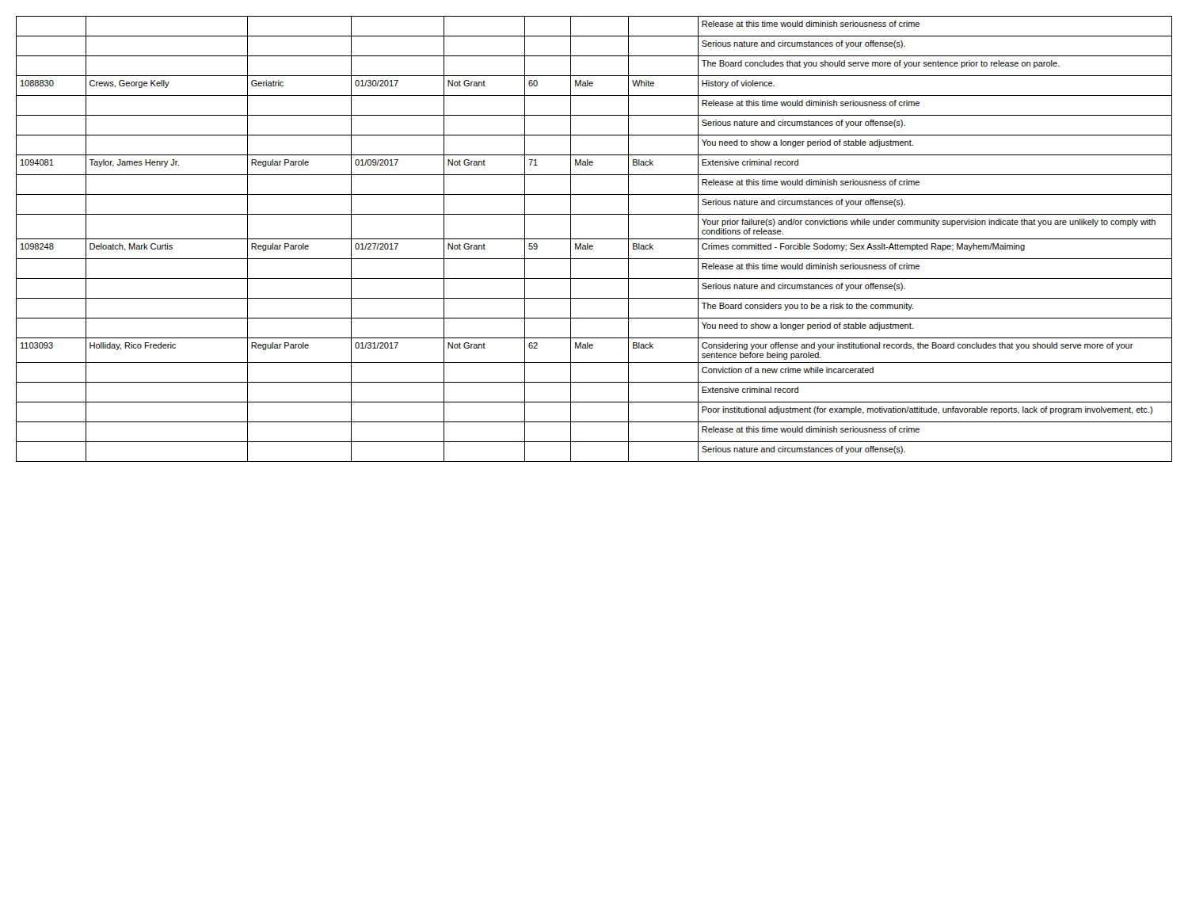| | | | | | | | | Release at this time would diminish seriousness of crime |
| | | | | | | | | Serious nature and circumstances of your offense(s). |
| | | | | | | | | The Board concludes that you should serve more of your sentence prior to release on parole. |
| 1088830 | Crews, George Kelly | Geriatric | 01/30/2017 | Not Grant | 60 | Male | White | History of violence. |
| | | | | | | | | Release at this time would diminish seriousness of crime |
| | | | | | | | | Serious nature and circumstances of your offense(s). |
| | | | | | | | | You need to show a longer period of stable adjustment. |
| 1094081 | Taylor, James Henry Jr. | Regular Parole | 01/09/2017 | Not Grant | 71 | Male | Black | Extensive criminal record |
| | | | | | | | | Release at this time would diminish seriousness of crime |
| | | | | | | | | Serious nature and circumstances of your offense(s). |
| | | | | | | | | Your prior failure(s) and/or convictions while under community supervision indicate that you are unlikely to comply with conditions of release. |
| 1098248 | Deloatch, Mark Curtis | Regular Parole | 01/27/2017 | Not Grant | 59 | Male | Black | Crimes committed - Forcible Sodomy; Sex Asslt-Attempted Rape; Mayhem/Maiming |
| | | | | | | | | Release at this time would diminish seriousness of crime |
| | | | | | | | | Serious nature and circumstances of your offense(s). |
| | | | | | | | | The Board considers you to be a risk to the community. |
| | | | | | | | | You need to show a longer period of stable adjustment. |
| 1103093 | Holliday, Rico Frederic | Regular Parole | 01/31/2017 | Not Grant | 62 | Male | Black | Considering your offense and your institutional records, the Board concludes that you should serve more of your sentence before being paroled. |
| | | | | | | | | Conviction of a new crime while incarcerated |
| | | | | | | | | Extensive criminal record |
| | | | | | | | | Poor institutional adjustment (for example, motivation/attitude, unfavorable reports, lack of program involvement, etc.) |
| | | | | | | | | Release at this time would diminish seriousness of crime |
| | | | | | | | | Serious nature and circumstances of your offense(s). |